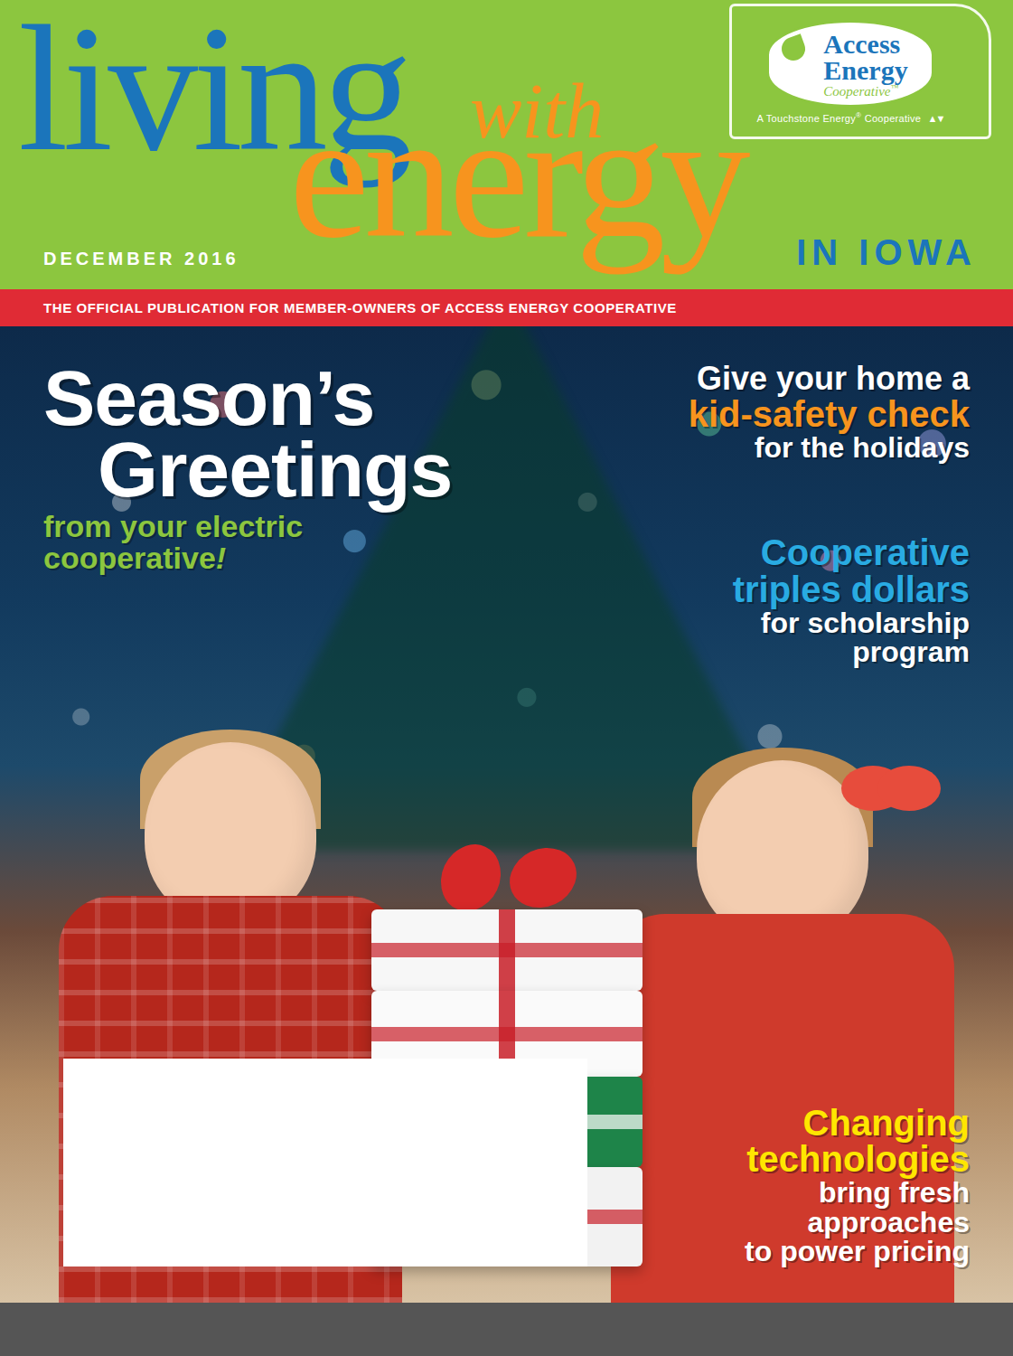Access Energy Cooperative™
A Touchstone Energy® Cooperative ▲▼
living
with
energy
IN IOWA DECEMBER 2016
The official publication for member-owners of Access Energy Cooperative
Season’s Greetings
from your electric
cooperative!
Give your home a kid-safety check for the holidays
Cooperative triples dollars for scholarship program
Changing technologies bring fresh approaches to power pricing